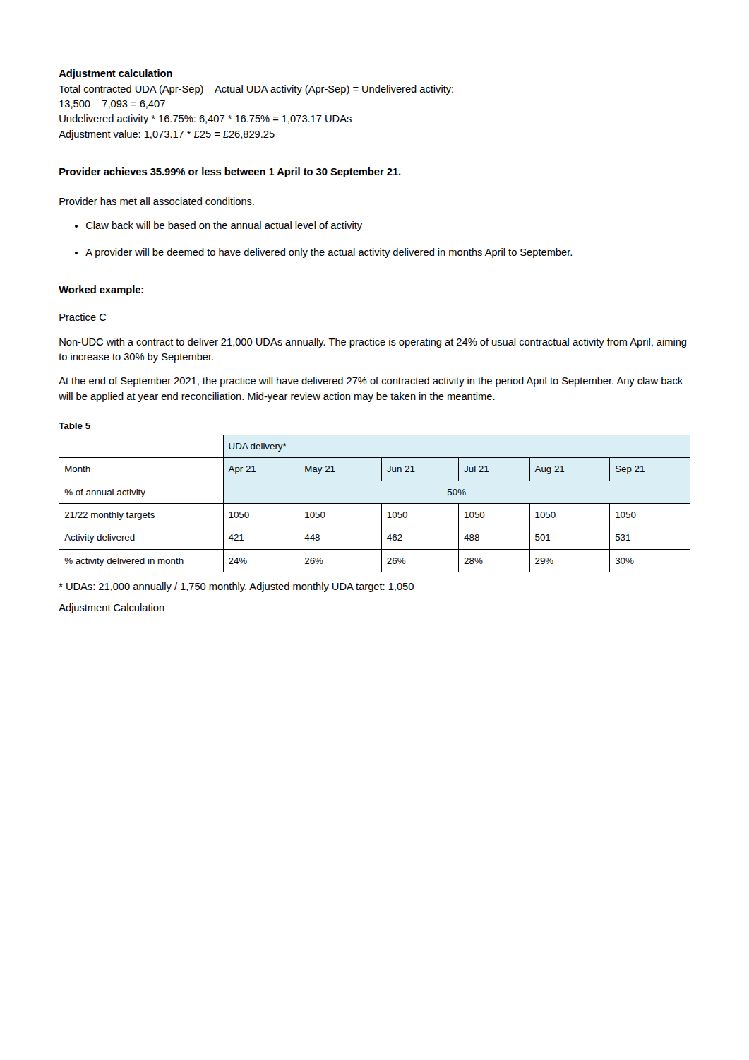Adjustment calculation
Total contracted UDA (Apr-Sep) – Actual UDA activity (Apr-Sep) = Undelivered activity:
13,500 – 7,093 = 6,407
Undelivered activity * 16.75%: 6,407 * 16.75% = 1,073.17 UDAs
Adjustment value: 1,073.17 * £25 = £26,829.25
Provider achieves 35.99% or less between 1 April to 30 September 21.
Provider has met all associated conditions.
Claw back will be based on the annual actual level of activity
A provider will be deemed to have delivered only the actual activity delivered in months April to September.
Worked example:
Practice C
Non-UDC with a contract to deliver 21,000 UDAs annually. The practice is operating at 24% of usual contractual activity from April, aiming to increase to 30% by September.
At the end of September 2021, the practice will have delivered 27% of contracted activity in the period April to September. Any claw back will be applied at year end reconciliation. Mid-year review action may be taken in the meantime.
Table 5
| | UDA delivery* |
| Month | Apr 21 | May 21 | Jun 21 | Jul 21 | Aug 21 | Sep 21 |
| % of annual activity | 50% |
| 21/22 monthly targets | 1050 | 1050 | 1050 | 1050 | 1050 | 1050 |
| Activity delivered | 421 | 448 | 462 | 488 | 501 | 531 |
| % activity delivered in month | 24% | 26% | 26% | 28% | 29% | 30% |
* UDAs: 21,000 annually / 1,750 monthly. Adjusted monthly UDA target: 1,050
Adjustment Calculation